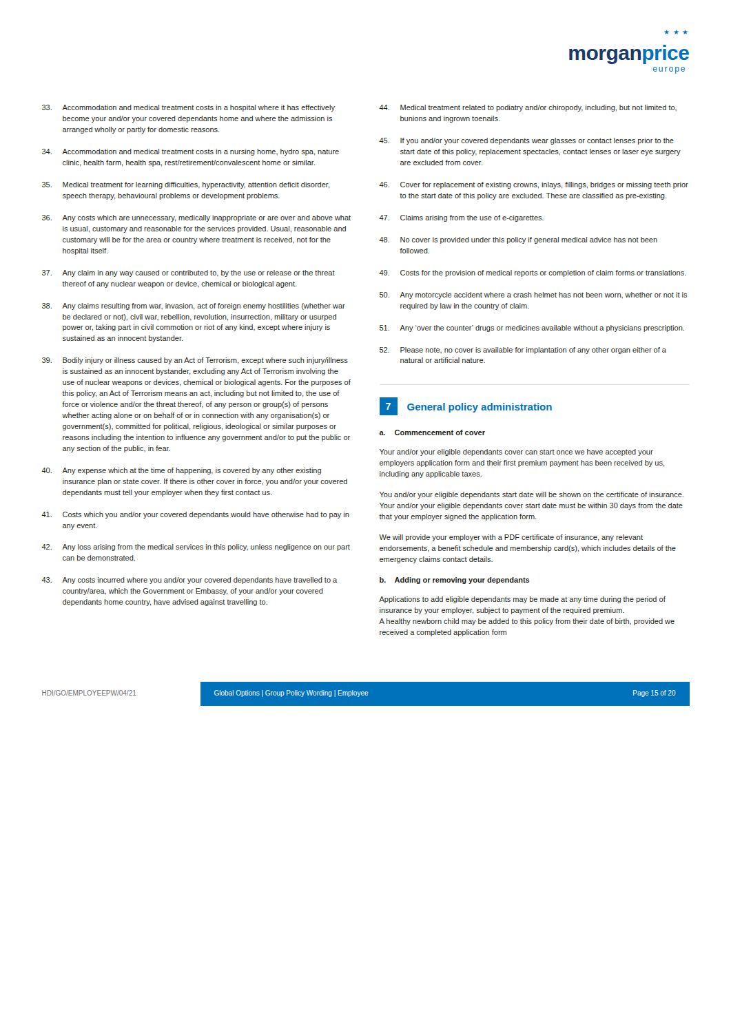★ ★ ★
morgan price
europe
33. Accommodation and medical treatment costs in a hospital where it has effectively become your and/or your covered dependants home and where the admission is arranged wholly or partly for domestic reasons.
34. Accommodation and medical treatment costs in a nursing home, hydro spa, nature clinic, health farm, health spa, rest/retirement/convalescent home or similar.
35. Medical treatment for learning difficulties, hyperactivity, attention deficit disorder, speech therapy, behavioural problems or development problems.
36. Any costs which are unnecessary, medically inappropriate or are over and above what is usual, customary and reasonable for the services provided. Usual, reasonable and customary will be for the area or country where treatment is received, not for the hospital itself.
37. Any claim in any way caused or contributed to, by the use or release or the threat thereof of any nuclear weapon or device, chemical or biological agent.
38. Any claims resulting from war, invasion, act of foreign enemy hostilities (whether war be declared or not), civil war, rebellion, revolution, insurrection, military or usurped power or, taking part in civil commotion or riot of any kind, except where injury is sustained as an innocent bystander.
39. Bodily injury or illness caused by an Act of Terrorism, except where such injury/illness is sustained as an innocent bystander, excluding any Act of Terrorism involving the use of nuclear weapons or devices, chemical or biological agents. For the purposes of this policy, an Act of Terrorism means an act, including but not limited to, the use of force or violence and/or the threat thereof, of any person or group(s) of persons whether acting alone or on behalf of or in connection with any organisation(s) or government(s), committed for political, religious, ideological or similar purposes or reasons including the intention to influence any government and/or to put the public or any section of the public, in fear.
40. Any expense which at the time of happening, is covered by any other existing insurance plan or state cover. If there is other cover in force, you and/or your covered dependants must tell your employer when they first contact us.
41. Costs which you and/or your covered dependants would have otherwise had to pay in any event.
42. Any loss arising from the medical services in this policy, unless negligence on our part can be demonstrated.
43. Any costs incurred where you and/or your covered dependants have travelled to a country/area, which the Government or Embassy, of your and/or your covered dependants home country, have advised against travelling to.
44. Medical treatment related to podiatry and/or chiropody, including, but not limited to, bunions and ingrown toenails.
45. If you and/or your covered dependants wear glasses or contact lenses prior to the start date of this policy, replacement spectacles, contact lenses or laser eye surgery are excluded from cover.
46. Cover for replacement of existing crowns, inlays, fillings, bridges or missing teeth prior to the start date of this policy are excluded. These are classified as pre-existing.
47. Claims arising from the use of e-cigarettes.
48. No cover is provided under this policy if general medical advice has not been followed.
49. Costs for the provision of medical reports or completion of claim forms or translations.
50. Any motorcycle accident where a crash helmet has not been worn, whether or not it is required by law in the country of claim.
51. Any ‘over the counter’ drugs or medicines available without a physicians prescription.
52. Please note, no cover is available for implantation of any other organ either of a natural or artificial nature.
7
General policy administration
a. Commencement of cover
Your and/or your eligible dependants cover can start once we have accepted your employers application form and their first premium payment has been received by us, including any applicable taxes.
You and/or your eligible dependants start date will be shown on the certificate of insurance. Your and/or your eligible dependants cover start date must be within 30 days from the date that your employer signed the application form.
We will provide your employer with a PDF certificate of insurance, any relevant endorsements, a benefit schedule and membership card(s), which includes details of the emergency claims contact details.
b. Adding or removing your dependants
Applications to add eligible dependants may be made at any time during the period of insurance by your employer, subject to payment of the required premium.
A healthy newborn child may be added to this policy from their date of birth, provided we received a completed application form
HDI/GO/EMPLOYEEPW/04/21
Global Options | Group Policy Wording | Employee Page 15 of 20